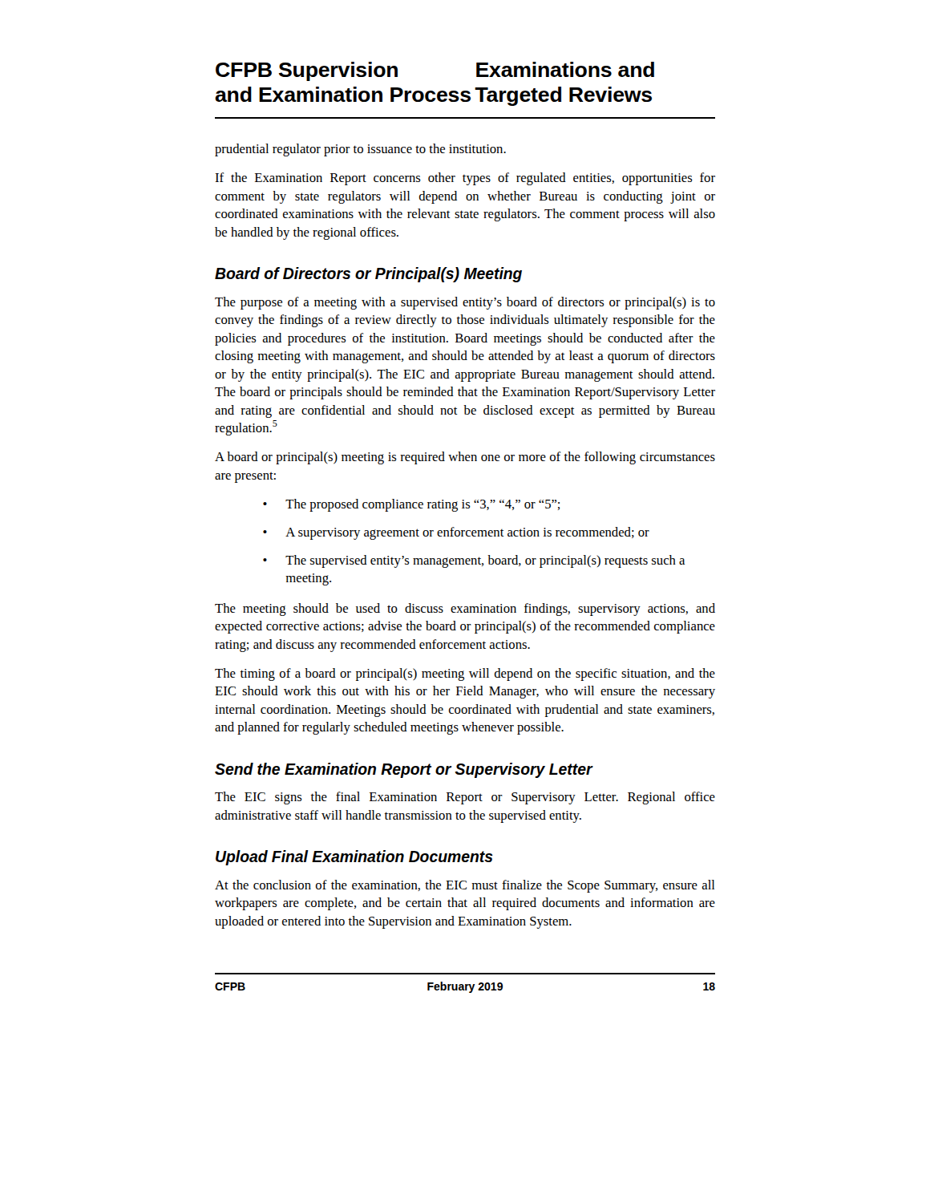| CFPB Supervision and Examination Process | Examinations and Targeted Reviews |
prudential regulator prior to issuance to the institution.
If the Examination Report concerns other types of regulated entities, opportunities for comment by state regulators will depend on whether Bureau is conducting joint or coordinated examinations with the relevant state regulators. The comment process will also be handled by the regional offices.
Board of Directors or Principal(s) Meeting
The purpose of a meeting with a supervised entity’s board of directors or principal(s) is to convey the findings of a review directly to those individuals ultimately responsible for the policies and procedures of the institution. Board meetings should be conducted after the closing meeting with management, and should be attended by at least a quorum of directors or by the entity principal(s). The EIC and appropriate Bureau management should attend. The board or principals should be reminded that the Examination Report/Supervisory Letter and rating are confidential and should not be disclosed except as permitted by Bureau regulation.5
A board or principal(s) meeting is required when one or more of the following circumstances are present:
The proposed compliance rating is “3,” “4,” or “5”;
A supervisory agreement or enforcement action is recommended; or
The supervised entity’s management, board, or principal(s) requests such a meeting.
The meeting should be used to discuss examination findings, supervisory actions, and expected corrective actions; advise the board or principal(s) of the recommended compliance rating; and discuss any recommended enforcement actions.
The timing of a board or principal(s) meeting will depend on the specific situation, and the EIC should work this out with his or her Field Manager, who will ensure the necessary internal coordination. Meetings should be coordinated with prudential and state examiners, and planned for regularly scheduled meetings whenever possible.
Send the Examination Report or Supervisory Letter
The EIC signs the final Examination Report or Supervisory Letter. Regional office administrative staff will handle transmission to the supervised entity.
Upload Final Examination Documents
At the conclusion of the examination, the EIC must finalize the Scope Summary, ensure all workpapers are complete, and be certain that all required documents and information are uploaded or entered into the Supervision and Examination System.
| CFPB | February 2019 | 18 |